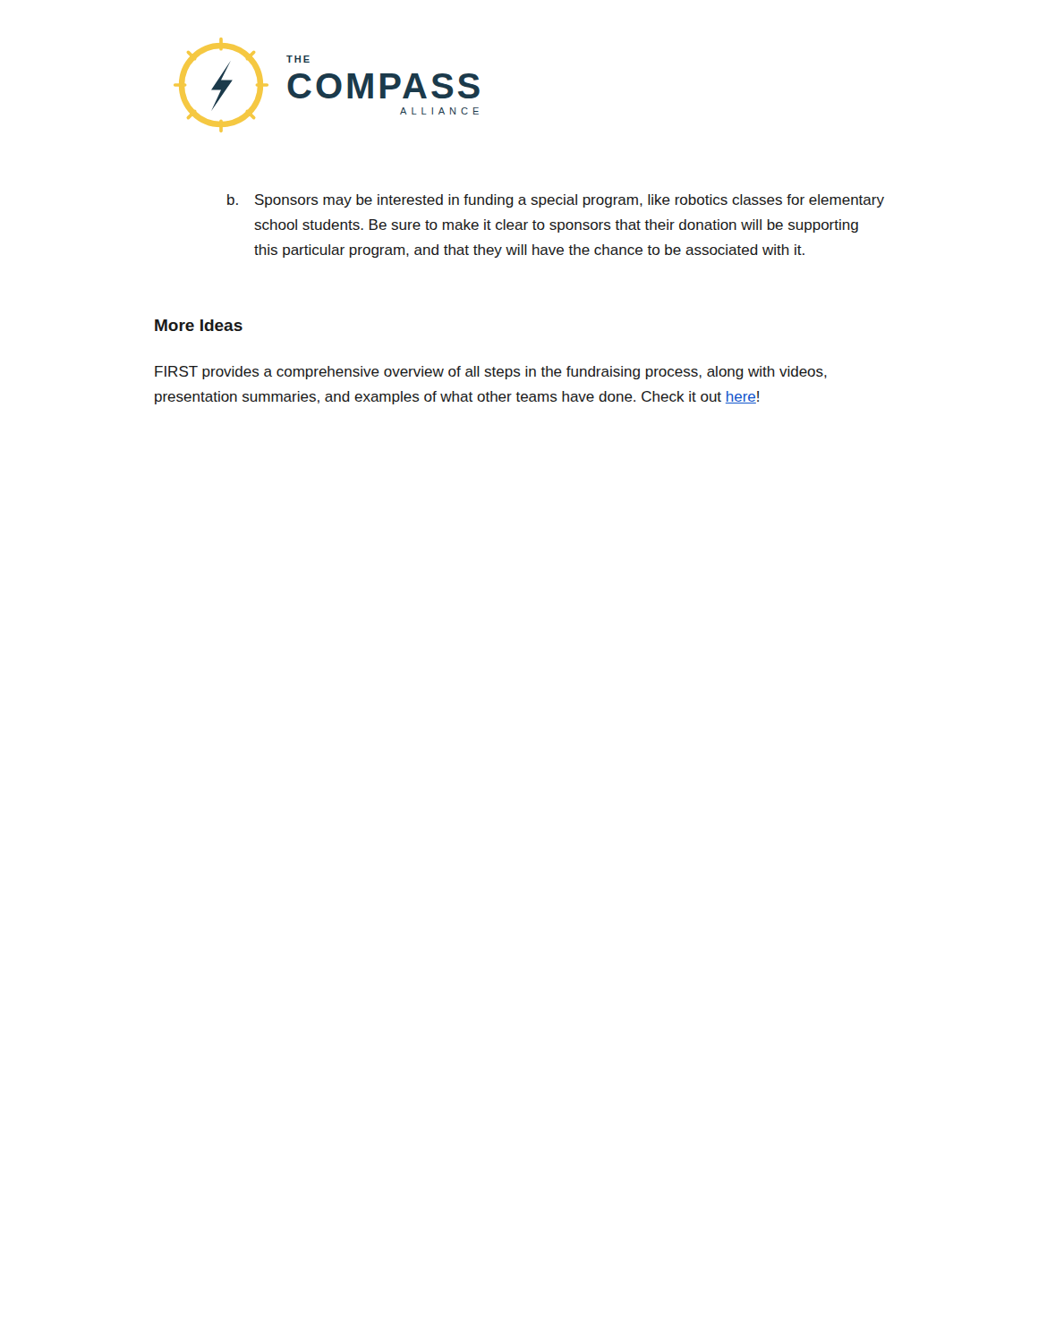THE COMPASS ALLIANCE
Sponsors may be interested in funding a special program, like robotics classes for elementary school students. Be sure to make it clear to sponsors that their donation will be supporting this particular program, and that they will have the chance to be associated with it.
More Ideas
FIRST provides a comprehensive overview of all steps in the fundraising process, along with videos, presentation summaries, and examples of what other teams have done. Check it out here!